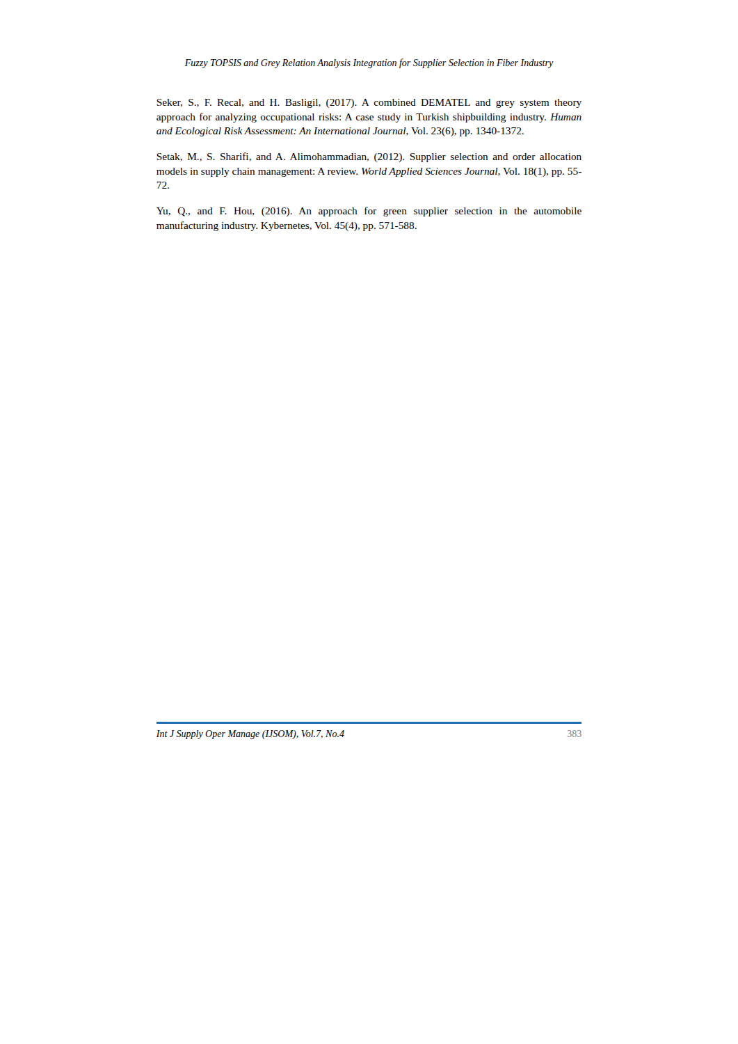Fuzzy TOPSIS and Grey Relation Analysis Integration for Supplier Selection in Fiber Industry
Seker, S., F. Recal, and H. Basligil, (2017). A combined DEMATEL and grey system theory approach for analyzing occupational risks: A case study in Turkish shipbuilding industry. Human and Ecological Risk Assessment: An International Journal, Vol. 23(6), pp. 1340-1372.
Setak, M., S. Sharifi, and A. Alimohammadian, (2012). Supplier selection and order allocation models in supply chain management: A review. World Applied Sciences Journal, Vol. 18(1), pp. 55-72.
Yu, Q., and F. Hou, (2016). An approach for green supplier selection in the automobile manufacturing industry. Kybernetes, Vol. 45(4), pp. 571-588.
Int J Supply Oper Manage (IJSOM), Vol.7, No.4 383